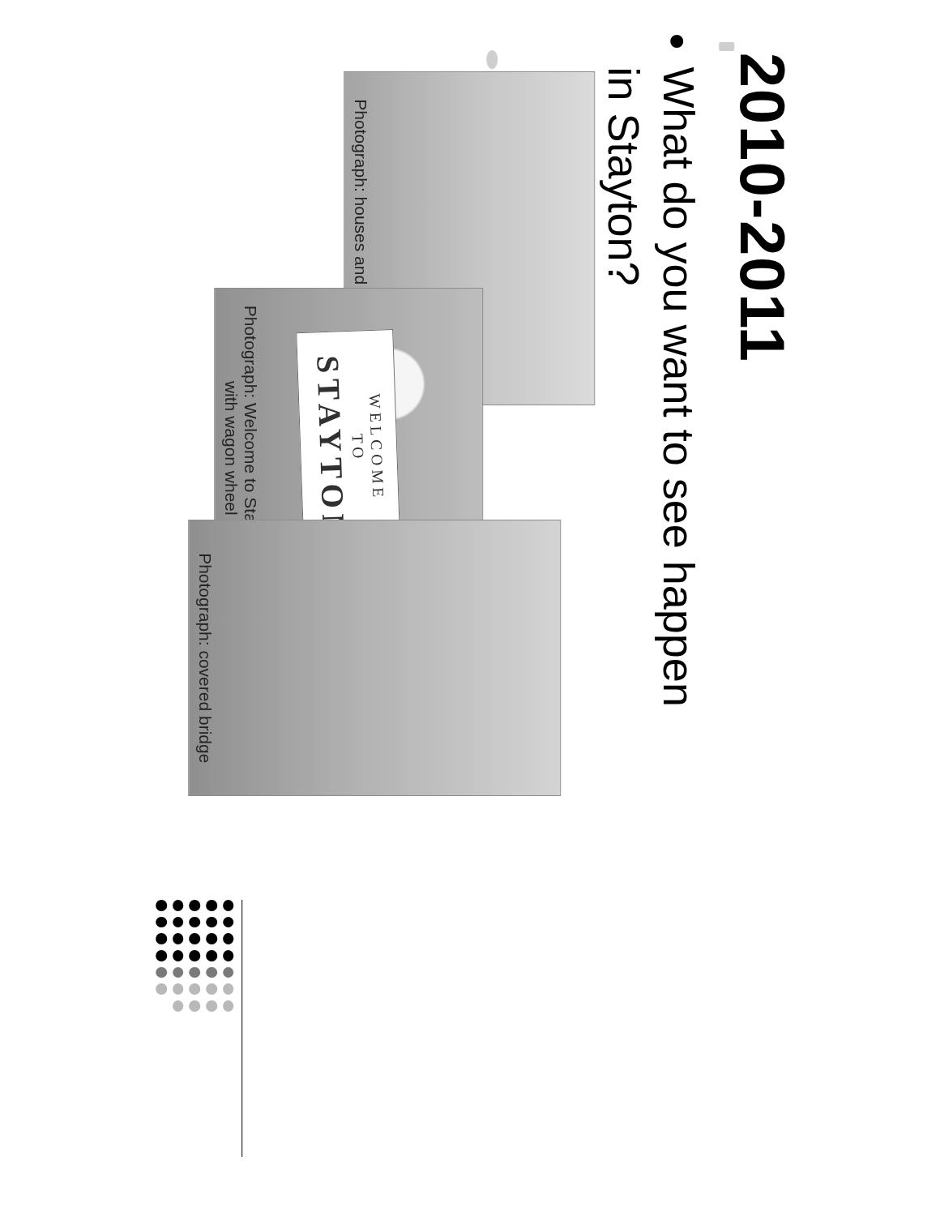2010-2011
What do you want to see happen in Stayton?
Photograph: houses and streetscape
WELCOME TO STAYTON
Photograph: Welcome to Stayton sign with wagon wheel
Photograph: covered bridge